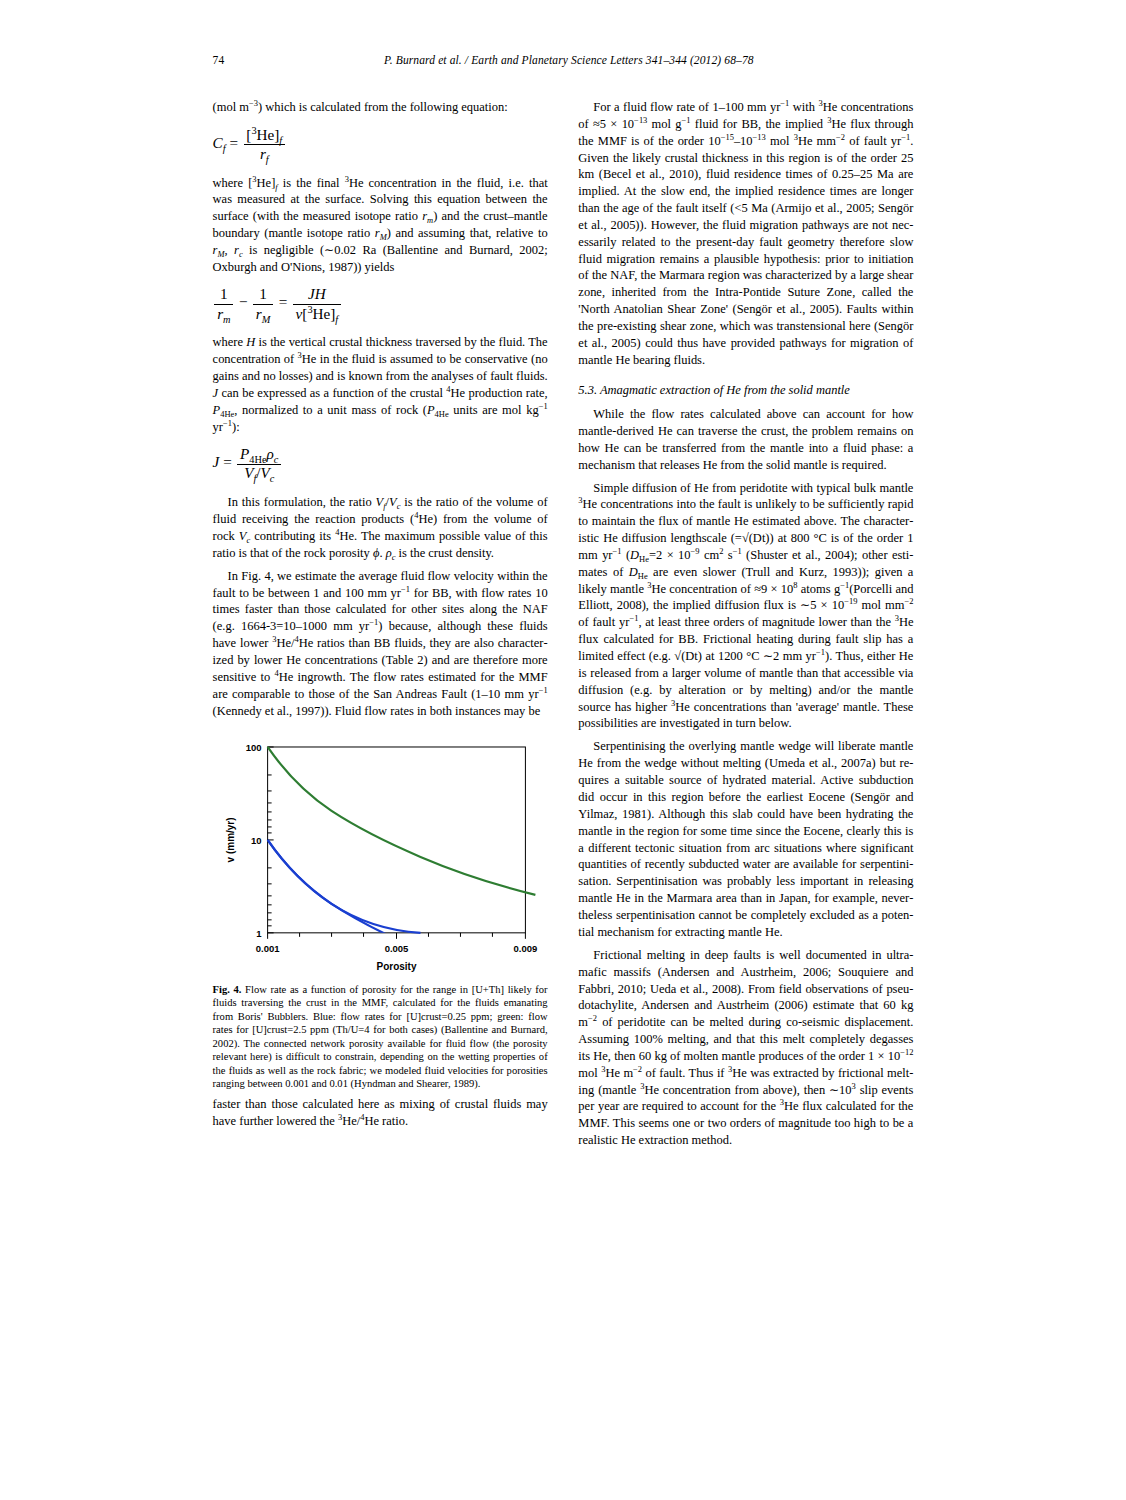74 P. Burnard et al. / Earth and Planetary Science Letters 341–344 (2012) 68–78
(mol m−3) which is calculated from the following equation:
Cf = [3He]f rf
where [3He]f is the final 3He concentration in the fluid, i.e. that was measured at the surface. Solving this equation between the surface (with the measured isotope ratio rm) and the crust–mantle boundary (mantle isotope ratio rM) and assuming that, relative to rM, rc is negligible (∼0.02 Ra (Ballentine and Burnard, 2002; Oxburgh and O'Nions, 1987)) yields
1 rm − 1 rM = JH v[3He]f
where H is the vertical crustal thickness traversed by the fluid. The concentration of 3He in the fluid is assumed to be conservative (no gains and no losses) and is known from the analyses of fault fluids. J can be expressed as a function of the crustal 4He production rate, P4He, normalized to a unit mass of rock (P4He units are mol kg−1 yr−1):
J = P4Heρc Vf/Vc
In this formulation, the ratio Vf/Vc is the ratio of the volume of fluid receiving the reaction products (4He) from the volume of rock Vc contributing its 4He. The maximum possible value of this ratio is that of the rock porosity ϕ. ρc is the crust density.
In Fig. 4, we estimate the average fluid flow velocity within the fault to be between 1 and 100 mm yr−1 for BB, with flow rates 10 times faster than those calculated for other sites along the NAF (e.g. 1664-3=10–1000 mm yr−1) because, although these fluids have lower 3He/4He ratios than BB fluids, they are also characterized by lower He concentrations (Table 2) and are therefore more sensitive to 4He ingrowth. The flow rates estimated for the MMF are comparable to those of the San Andreas Fault (1–10 mm yr−1 (Kennedy et al., 1997)). Fluid flow rates in both instances may be
100 10 1 0.001 0.005 0.009 Porosity v (mm/yr)
Fig. 4. Flow rate as a function of porosity for the range in [U+Th] likely for fluids traversing the crust in the MMF, calculated for the fluids emanating from Boris' Bubblers. Blue: flow rates for [U]crust=0.25 ppm; green: flow rates for [U]crust=2.5 ppm (Th/U=4 for both cases) (Ballentine and Burnard, 2002). The connected network porosity available for fluid flow (the porosity relevant here) is difficult to constrain, depending on the wetting properties of the fluids as well as the rock fabric; we modeled fluid velocities for porosities ranging between 0.001 and 0.01 (Hyndman and Shearer, 1989).
faster than those calculated here as mixing of crustal fluids may have further lowered the 3He/4He ratio.
For a fluid flow rate of 1–100 mm yr−1 with 3He concentrations of ≈5 × 10−13 mol g−1 fluid for BB, the implied 3He flux through the MMF is of the order 10−15–10−13 mol 3He mm−2 of fault yr−1. Given the likely crustal thickness in this region is of the order 25 km (Becel et al., 2010), fluid residence times of 0.25–25 Ma are implied. At the slow end, the implied residence times are longer than the age of the fault itself (<5 Ma (Armijo et al., 2005; Sengör et al., 2005)). However, the fluid migration pathways are not necessarily related to the present-day fault geometry therefore slow fluid migration remains a plausible hypothesis: prior to initiation of the NAF, the Marmara region was characterized by a large shear zone, inherited from the Intra-Pontide Suture Zone, called the 'North Anatolian Shear Zone' (Sengör et al., 2005). Faults within the pre-existing shear zone, which was transtensional here (Sengör et al., 2005) could thus have provided pathways for migration of mantle He bearing fluids.
5.3. Amagmatic extraction of He from the solid mantle
While the flow rates calculated above can account for how mantle-derived He can traverse the crust, the problem remains on how He can be transferred from the mantle into a fluid phase: a mechanism that releases He from the solid mantle is required.
Simple diffusion of He from peridotite with typical bulk mantle 3He concentrations into the fault is unlikely to be sufficiently rapid to maintain the flux of mantle He estimated above. The characteristic He diffusion lengthscale (=√(Dt)) at 800 °C is of the order 1 mm yr−1 (DHe=2 × 10−9 cm2 s−1 (Shuster et al., 2004); other estimates of DHe are even slower (Trull and Kurz, 1993)); given a likely mantle 3He concentration of ≈9 × 108 atoms g−1(Porcelli and Elliott, 2008), the implied diffusion flux is ∼5 × 10−19 mol mm−2 of fault yr−1, at least three orders of magnitude lower than the 3He flux calculated for BB. Frictional heating during fault slip has a limited effect (e.g. √(Dt) at 1200 °C ∼2 mm yr−1). Thus, either He is released from a larger volume of mantle than that accessible via diffusion (e.g. by alteration or by melting) and/or the mantle source has higher 3He concentrations than 'average' mantle. These possibilities are investigated in turn below.
Serpentinising the overlying mantle wedge will liberate mantle He from the wedge without melting (Umeda et al., 2007a) but requires a suitable source of hydrated material. Active subduction did occur in this region before the earliest Eocene (Sengör and Yilmaz, 1981). Although this slab could have been hydrating the mantle in the region for some time since the Eocene, clearly this is a different tectonic situation from arc situations where significant quantities of recently subducted water are available for serpentinisation. Serpentinisation was probably less important in releasing mantle He in the Marmara area than in Japan, for example, nevertheless serpentinisation cannot be completely excluded as a potential mechanism for extracting mantle He.
Frictional melting in deep faults is well documented in ultramafic massifs (Andersen and Austrheim, 2006; Souquiere and Fabbri, 2010; Ueda et al., 2008). From field observations of pseudotachylite, Andersen and Austrheim (2006) estimate that 60 kg m−2 of peridotite can be melted during co-seismic displacement. Assuming 100% melting, and that this melt completely degasses its He, then 60 kg of molten mantle produces of the order 1 × 10−12 mol 3He m−2 of fault. Thus if 3He was extracted by frictional melting (mantle 3He concentration from above), then ∼103 slip events per year are required to account for the 3He flux calculated for the MMF. This seems one or two orders of magnitude too high to be a realistic He extraction method.